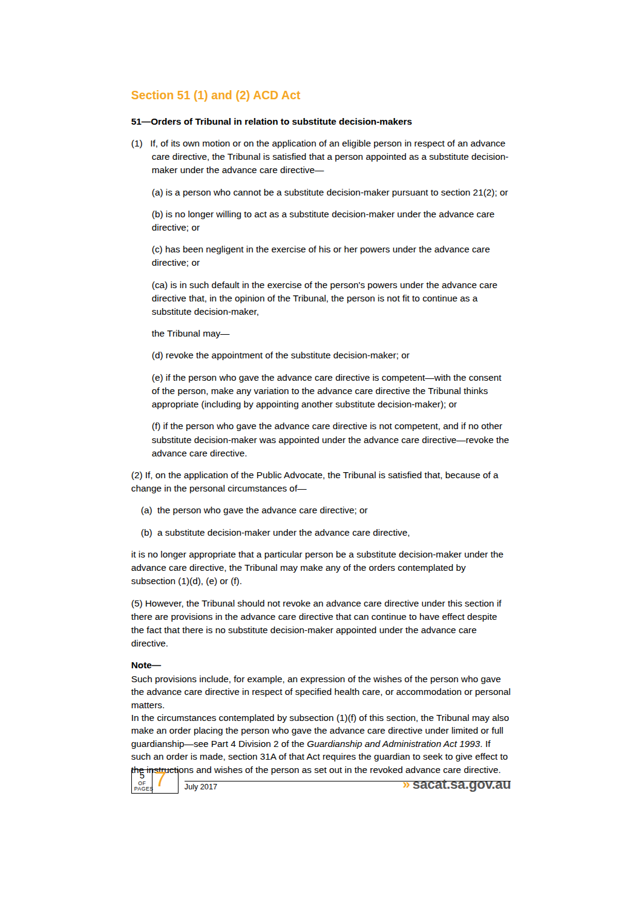Section 51 (1) and (2) ACD Act
51—Orders of Tribunal in relation to substitute decision-makers
(1) If, of its own motion or on the application of an eligible person in respect of an advance care directive, the Tribunal is satisfied that a person appointed as a substitute decision-maker under the advance care directive—
(a) is a person who cannot be a substitute decision-maker pursuant to section 21(2); or
(b) is no longer willing to act as a substitute decision-maker under the advance care directive; or
(c) has been negligent in the exercise of his or her powers under the advance care directive; or
(ca) is in such default in the exercise of the person's powers under the advance care directive that, in the opinion of the Tribunal, the person is not fit to continue as a substitute decision-maker,
the Tribunal may—
(d) revoke the appointment of the substitute decision-maker; or
(e) if the person who gave the advance care directive is competent—with the consent of the person, make any variation to the advance care directive the Tribunal thinks appropriate (including by appointing another substitute decision-maker); or
(f) if the person who gave the advance care directive is not competent, and if no other substitute decision-maker was appointed under the advance care directive—revoke the advance care directive.
(2) If, on the application of the Public Advocate, the Tribunal is satisfied that, because of a change in the personal circumstances of—
(a) the person who gave the advance care directive; or
(b) a substitute decision-maker under the advance care directive,
it is no longer appropriate that a particular person be a substitute decision-maker under the advance care directive, the Tribunal may make any of the orders contemplated by subsection (1)(d), (e) or (f).
(5) However, the Tribunal should not revoke an advance care directive under this section if there are provisions in the advance care directive that can continue to have effect despite the fact that there is no substitute decision-maker appointed under the advance care directive.
Note—
Such provisions include, for example, an expression of the wishes of the person who gave the advance care directive in respect of specified health care, or accommodation or personal matters.
In the circumstances contemplated by subsection (1)(f) of this section, the Tribunal may also make an order placing the person who gave the advance care directive under limited or full guardianship—see Part 4 Division 2 of the Guardianship and Administration Act 1993. If such an order is made, section 31A of that Act requires the guardian to seek to give effect to the instructions and wishes of the person as set out in the revoked advance care directive.
5
OF
PAGES
7
July 2017
»sacat.sa.gov.au